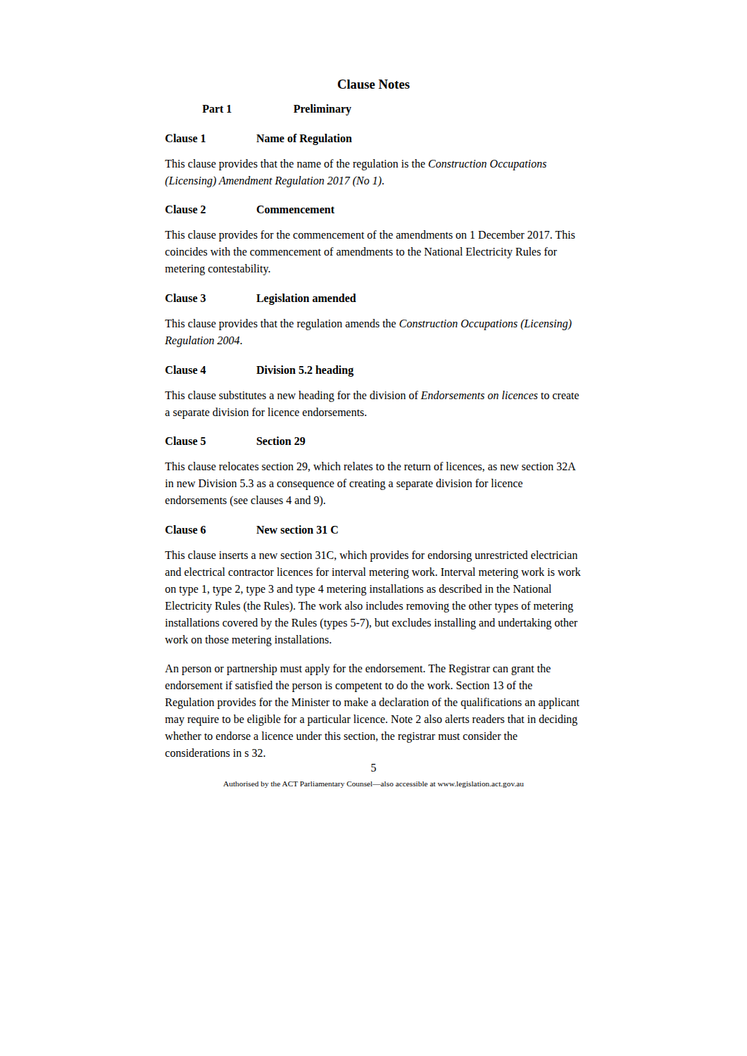Clause Notes
Part 1 Preliminary
Clause 1 Name of Regulation
This clause provides that the name of the regulation is the Construction Occupations (Licensing) Amendment Regulation 2017 (No 1).
Clause 2 Commencement
This clause provides for the commencement of the amendments on 1 December 2017. This coincides with the commencement of amendments to the National Electricity Rules for metering contestability.
Clause 3 Legislation amended
This clause provides that the regulation amends the Construction Occupations (Licensing) Regulation 2004.
Clause 4 Division 5.2 heading
This clause substitutes a new heading for the division of Endorsements on licences to create a separate division for licence endorsements.
Clause 5 Section 29
This clause relocates section 29, which relates to the return of licences, as new section 32A in new Division 5.3 as a consequence of creating a separate division for licence endorsements (see clauses 4 and 9).
Clause 6 New section 31 C
This clause inserts a new section 31C, which provides for endorsing unrestricted electrician and electrical contractor licences for interval metering work. Interval metering work is work on type 1, type 2, type 3 and type 4 metering installations as described in the National Electricity Rules (the Rules). The work also includes removing the other types of metering installations covered by the Rules (types 5-7), but excludes installing and undertaking other work on those metering installations.
An person or partnership must apply for the endorsement. The Registrar can grant the endorsement if satisfied the person is competent to do the work. Section 13 of the Regulation provides for the Minister to make a declaration of the qualifications an applicant may require to be eligible for a particular licence. Note 2 also alerts readers that in deciding whether to endorse a licence under this section, the registrar must consider the considerations in s 32.
5
Authorised by the ACT Parliamentary Counsel—also accessible at www.legislation.act.gov.au